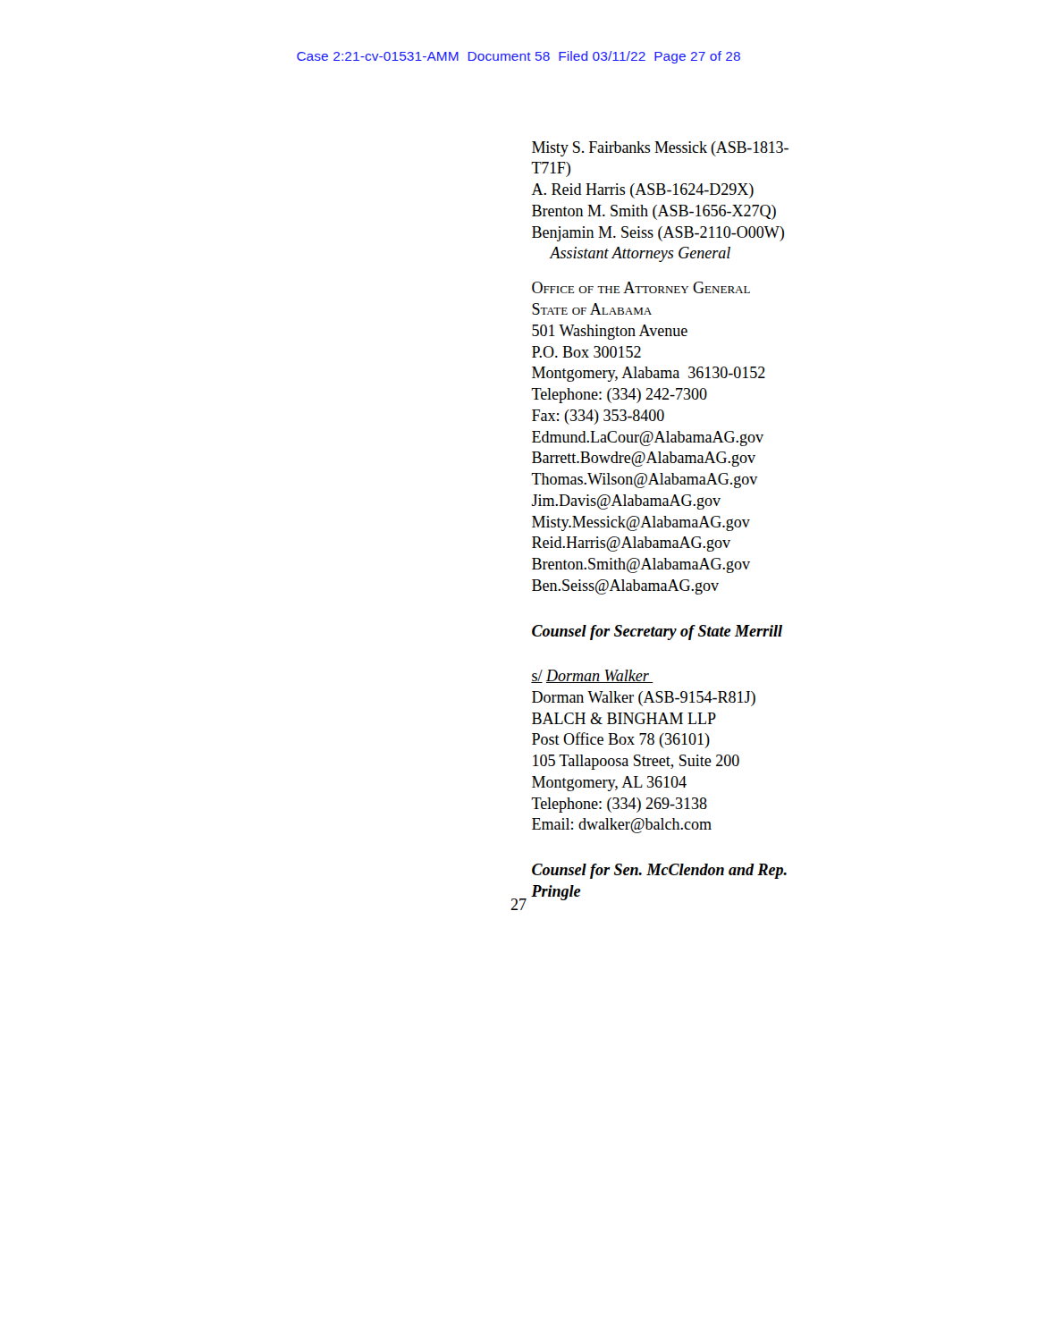Case 2:21-cv-01531-AMM Document 58 Filed 03/11/22 Page 27 of 28
Misty S. Fairbanks Messick (ASB-1813-T71F)
A. Reid Harris (ASB-1624-D29X)
Brenton M. Smith (ASB-1656-X27Q)
Benjamin M. Seiss (ASB-2110-O00W)
Assistant Attorneys General
Office of the Attorney General
State of Alabama
501 Washington Avenue
P.O. Box 300152
Montgomery, Alabama 36130-0152
Telephone: (334) 242-7300
Fax: (334) 353-8400
Edmund.LaCour@AlabamaAG.gov
Barrett.Bowdre@AlabamaAG.gov
Thomas.Wilson@AlabamaAG.gov
Jim.Davis@AlabamaAG.gov
Misty.Messick@AlabamaAG.gov
Reid.Harris@AlabamaAG.gov
Brenton.Smith@AlabamaAG.gov
Ben.Seiss@AlabamaAG.gov
Counsel for Secretary of State Merrill
s/ Dorman Walker
Dorman Walker (ASB-9154-R81J)
BALCH & BINGHAM LLP
Post Office Box 78 (36101)
105 Tallapoosa Street, Suite 200
Montgomery, AL 36104
Telephone: (334) 269-3138
Email: dwalker@balch.com
Counsel for Sen. McClendon and Rep.
Pringle
27